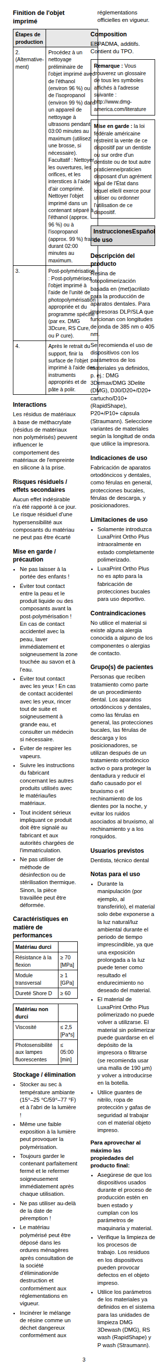Finition de l'objet imprimé
| Étapes de production | |
| --- | --- |
| 2. (Alternative­ment) | Procédez à un nettoyage préliminaire de l'objet imprimé avec de l'éthanol (environ 96 %) ou de l'isopropanol (environ 99 %) dans un appareil de nettoyage à ultrasons pendant 03:00 minutes au maximum (utilisez une brosse, si nécessaire). Facultatif : Nettoyer les ouvertures, les orifices, et les interstices à l'aide d'air comprimé. Nettoyer l'objet imprimé dans un contenant séparé à l'éthanol (approx. 96 %) ou à l'isopropanol (approx. 99 %) frais durant 02:00 minutes au maximum. |
| 3. | Post-polymérisation : Post-polymérisez l'objet imprimé à l'aide de l'unité de photopolymérisation appropriée et du programme spécifié (par ex. DMG 3Dcure, RS Cure, ou P cure). |
| 4. | Après le retrait du support, finir la surface de l'objet imprimé à l'aide des instruments appropriés et de pâte à polir. |
Interactions
Les résidus de matériaux à base de méthacrylate (résidus de matériaux non polymérisés) peuvent influencer le comportement des matériaux de l'empreinte en silicone à la prise.
Risques résiduels / effets secondaires
Aucun effet indésirable n'a été rapporté à ce jour. Le risque résiduel d'une hypersensibilité aux composants du matériau ne peut pas être écarté
Mise en garde / précaution
Ne pas laisser à la portée des enfants !
Éviter tout contact entre la peau et le produit liquide ou des composants avant la post-polymérisation ! En cas de contact accidentel avec la peau, laver immédiatement et soigneusement la zone touchée au savon et à l'eau.
Éviter tout contact avec les yeux ! En cas de contact accidentel avec les yeux, rincer tout de suite et soigneusement à grande eau, et consulter un médecin si nécessaire.
Éviter de respirer les vapeurs.
Suivre les instructions du fabricant concernant les autres produits utilisés avec le matériau/les matériaux.
Tout incident sérieux impliquant ce produit doit être signalé au fabricant et aux autorités chargées de l'immatriculation.
Ne pas utiliser de méthode de désinfection ou de stérilisation thermique. Sinon, la pièce travaillée peut être déformée.
Caractéristiques en matière de performances
| Matériau durci | |
| Résistance à la flexion | ≥ 70 [MPa] |
| Module transversal | ≥ 1 [GPa] |
| Dureté Shore D | ≥ 60 |
| Matériau non durci | |
| Viscosité | ≤ 2,5 [Pa*s] |
| Photosensibilité aux lampes fluorescentes | ≤ 05:00 [min] |
Stockage / élimination
Stocker au sec à température ambiante (15°–25 °C/59°–77 °F) et à l'abri de la lumière !
Même une faible exposition à la lumière peut provoquer la polymérisation.
Toujours garder le contenant parfaitement fermé et le refermer soigneusement immédiatement après chaque utilisation.
Ne pas utiliser au-delà de la date de péremption !
Le matériau polymérisé peut être déposé dans les ordures ménagères après consultation de la société d'élimination/de destruction et conformément aux réglementations en vigueur.
Incinérer le mélange de résine comme un déchet dangereux conformément aux réglementations officielles en vigueur.
Composition
EBPADMA, additifs. Contient du TPO.
Remarque : Vous trouverez un glossaire de tous les symboles affichés à l'adresse suivante : http://www.dmg-america.com/literature
Mise en garde : la loi fédérale américaine restreint la vente de ce dispositif par un dentiste ou sur ordre d'un dentiste ou de tout autre praticienne/praticien disposant d'un agrément légal de l'État dans lequel elle/il exerce pour utiliser ou ordonner l'utilisation de ce dispositif.
Instrucciones de uso Español
Descripción del producto
Resina de fotopolimerización basada en (met)acrilato para la producción de aparatos dentales. Para impresoras DLP/SLA que funcionan con longitudes de onda de 385 nm o 405 nm.
Se recomienda el uso de dispositivos con los parámetros de los materiales ya definidos, p. ej.: DMG 3Demax/DMG 3Delite (DMG), D30/D20+/D20+ cartucho/D10+ (RapidShape), P20+/P10+ cápsula (Straumann). Seleccione variantes de materiales según la longitud de onda que utilice la impresora.
Indicaciones de uso
Fabricación de aparatos ortodóncicos y dentales, como férulas en general, protecciones bucales, férulas de descarga, y posicionadores.
Limitaciones de uso
Solamente introduzca LuxaPrint Ortho Plus intraoralmente en estado completamente polimerizado.
LuxaPrint Ortho Plus no es apto para la fabricación de protecciones bucales para uso deportivo.
Contraindicaciones
No utilice el material si existe alguna alergia conocida a alguno de los componentes o alergias de contacto.
Grupo(s) de pacientes
Personas que reciben tratamiento como parte de un procedimiento dental. Los aparatos ortodóncicos y dentales, como las férulas en general, las protecciones bucales, las férulas de descarga y los posicionadores, se utilizan después de un tratamiento ortodóncico activo o para proteger la dentadura y reducir el daño causado por el bruxismo o el rechinamiento de los dientes por la noche, y evitar los ruidos asociados al bruxismo, al rechinamiento y a los ronquidos.
Usuarios previstos
Dentista, técnico dental
Notas para el uso
Durante la manipulación (por ejemplo, al transferirlo), el material solo debe exponerse a la luz natural/luz ambiental durante el periodo de tiempo imprescindible, ya que una exposición prolongada a la luz puede tener como resultado el endurecimiento no deseado del material.
El material de LuxaPrint Ortho Plus polimerizado no puede volver a utilizarse. El material sin polimerizar puede guardarse en el depósito de la impresora o filtrarse (se recomienda usar una malla de 190 µm) y volver a introducirse en la botella.
Utilice guantes de nitrilo, ropa de protección y gafas de seguridad al trabajar con el material objeto impreso.
Para aprovechar al máximo las propiedades del producto final:
Asegúrese de que los dispositivos usados durante el proceso de producción estén en buen estado y cumplan con los parámetros de maquinaria y material.
Verifique la limpieza de los procesos de trabajo. Los residuos en los dispositivos pueden provocar defectos en el objeto impreso.
Utilice los parámetros de los materiales ya definidos en el sistema para las unidades de limpieza DMG 3Dewash (DMG), RS wash (RapidShape) y P wash (Straumann).
3